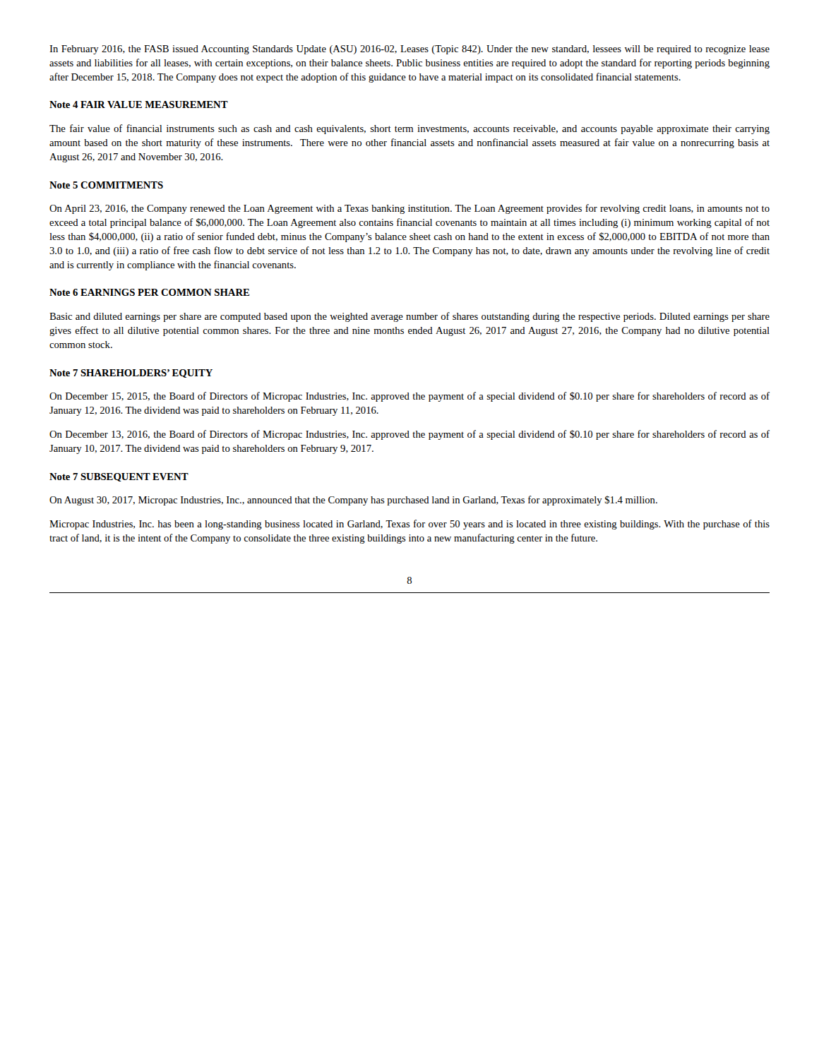In February 2016, the FASB issued Accounting Standards Update (ASU) 2016-02, Leases (Topic 842). Under the new standard, lessees will be required to recognize lease assets and liabilities for all leases, with certain exceptions, on their balance sheets. Public business entities are required to adopt the standard for reporting periods beginning after December 15, 2018. The Company does not expect the adoption of this guidance to have a material impact on its consolidated financial statements.
Note 4 FAIR VALUE MEASUREMENT
The fair value of financial instruments such as cash and cash equivalents, short term investments, accounts receivable, and accounts payable approximate their carrying amount based on the short maturity of these instruments. There were no other financial assets and nonfinancial assets measured at fair value on a nonrecurring basis at August 26, 2017 and November 30, 2016.
Note 5 COMMITMENTS
On April 23, 2016, the Company renewed the Loan Agreement with a Texas banking institution. The Loan Agreement provides for revolving credit loans, in amounts not to exceed a total principal balance of $6,000,000. The Loan Agreement also contains financial covenants to maintain at all times including (i) minimum working capital of not less than $4,000,000, (ii) a ratio of senior funded debt, minus the Company’s balance sheet cash on hand to the extent in excess of $2,000,000 to EBITDA of not more than 3.0 to 1.0, and (iii) a ratio of free cash flow to debt service of not less than 1.2 to 1.0. The Company has not, to date, drawn any amounts under the revolving line of credit and is currently in compliance with the financial covenants.
Note 6 EARNINGS PER COMMON SHARE
Basic and diluted earnings per share are computed based upon the weighted average number of shares outstanding during the respective periods. Diluted earnings per share gives effect to all dilutive potential common shares. For the three and nine months ended August 26, 2017 and August 27, 2016, the Company had no dilutive potential common stock.
Note 7 SHAREHOLDERS’ EQUITY
On December 15, 2015, the Board of Directors of Micropac Industries, Inc. approved the payment of a special dividend of $0.10 per share for shareholders of record as of January 12, 2016. The dividend was paid to shareholders on February 11, 2016.
On December 13, 2016, the Board of Directors of Micropac Industries, Inc. approved the payment of a special dividend of $0.10 per share for shareholders of record as of January 10, 2017. The dividend was paid to shareholders on February 9, 2017.
Note 7 SUBSEQUENT EVENT
On August 30, 2017, Micropac Industries, Inc., announced that the Company has purchased land in Garland, Texas for approximately $1.4 million.
Micropac Industries, Inc. has been a long-standing business located in Garland, Texas for over 50 years and is located in three existing buildings. With the purchase of this tract of land, it is the intent of the Company to consolidate the three existing buildings into a new manufacturing center in the future.
8